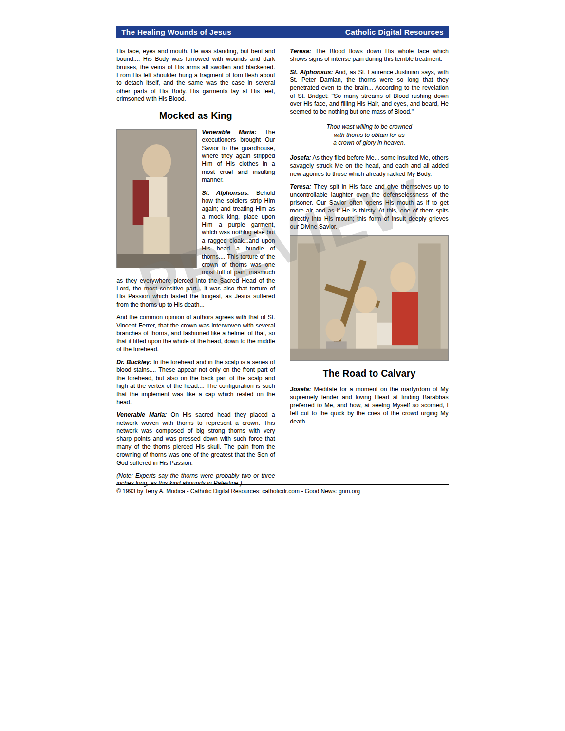The Healing Wounds of Jesus
Catholic Digital Resources
His face, eyes and mouth. He was standing, but bent and bound.... His Body was furrowed with wounds and dark bruises, the veins of His arms all swollen and blackened. From His left shoulder hung a fragment of torn flesh about to detach itself, and the same was the case in several other parts of His Body. His garments lay at His feet, crimsoned with His Blood.
Mocked as King
Venerable Maria: The executioners brought Our Savior to the guardhouse, where they again stripped Him of His clothes in a most cruel and insulting manner.
St. Alphonsus: Behold how the soldiers strip Him again; and treating Him as a mock king, place upon Him a purple garment, which was nothing else but a ragged cloak...and upon His head a bundle of thorns.... This torture of the crown of thorns was one most full of pain; inasmuch as they everywhere pierced into the Sacred Head of the Lord, the most sensitive part... it was also that torture of His Passion which lasted the longest, as Jesus suffered from the thorns up to His death...
And the common opinion of authors agrees with that of St. Vincent Ferrer, that the crown was interwoven with several branches of thorns, and fashioned like a helmet of that, so that it fitted upon the whole of the head, down to the middle of the forehead.
Dr. Buckley: In the forehead and in the scalp is a series of blood stains.... These appear not only on the front part of the forehead, but also on the back part of the scalp and high at the vertex of the head.... The configuration is such that the implement was like a cap which rested on the head.
Venerable Maria: On His sacred head they placed a network woven with thorns to represent a crown. This network was composed of big strong thorns with very sharp points and was pressed down with such force that many of the thorns pierced His skull. The pain from the crowning of thorns was one of the greatest that the Son of God suffered in His Passion.
(Note: Experts say the thorns were probably two or three inches long, as this kind abounds in Palestine.)
Teresa: The Blood flows down His whole face which shows signs of intense pain during this terrible treatment.
St. Alphonsus: And, as St. Laurence Justinian says, with St. Peter Damian, the thorns were so long that they penetrated even to the brain... According to the revelation of St. Bridget: "So many streams of Blood rushing down over His face, and filling His Hair, and eyes, and beard, He seemed to be nothing but one mass of Blood."
Thou wast willing to be crowned
with thorns to obtain for us
a crown of glory in heaven.
Josefa: As they filed before Me... some insulted Me, others savagely struck Me on the head, and each and all added new agonies to those which already racked My Body.
Teresa: They spit in His face and give themselves up to uncontrollable laughter over the defenselessness of the prisoner. Our Savior often opens His mouth as if to get more air and as if He is thirsty. At this, one of them spits directly into His mouth; this form of insult deeply grieves our Divine Savior.
The Road to Calvary
Josefa: Meditate for a moment on the martyrdom of My supremely tender and loving Heart at finding Barabbas preferred to Me, and how, at seeing Myself so scorned, I felt cut to the quick by the cries of the crowd urging My death.
PREVIEW
© 1993 by Terry A. Modica ▪ Catholic Digital Resources: catholicdr.com ▪ Good News: gnm.org